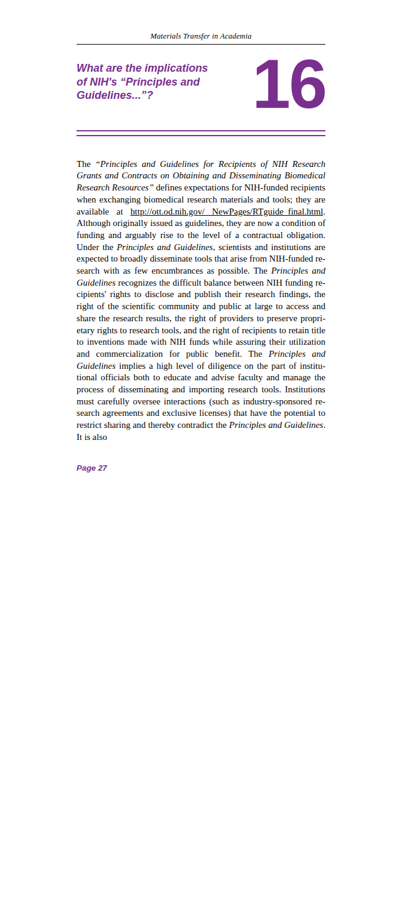Materials Transfer in Academia
16
What are the implications of NIH's “Principles and Guidelines...”?
The “Principles and Guidelines for Recipients of NIH Research Grants and Contracts on Obtaining and Disseminating Biomedical Research Resources” defines expectations for NIH-funded recipients when exchanging biomedical research materials and tools; they are available at http://ott.od.nih.gov/ NewPages/RTguide_final.html. Although originally issued as guidelines, they are now a condition of funding and arguably rise to the level of a contractual obligation. Under the Principles and Guidelines, scientists and institutions are expected to broadly disseminate tools that arise from NIH-funded research with as few encumbrances as possible. The Principles and Guidelines recognizes the difficult balance between NIH funding recipients' rights to disclose and publish their research findings, the right of the scientific community and public at large to access and share the research results, the right of providers to preserve proprietary rights to research tools, and the right of recipients to retain title to inventions made with NIH funds while assuring their utilization and commercialization for public benefit. The Principles and Guidelines implies a high level of diligence on the part of institutional officials both to educate and advise faculty and manage the process of disseminating and importing research tools. Institutions must carefully oversee interactions (such as industry-sponsored research agreements and exclusive licenses) that have the potential to restrict sharing and thereby contradict the Principles and Guidelines. It is also
Page 27